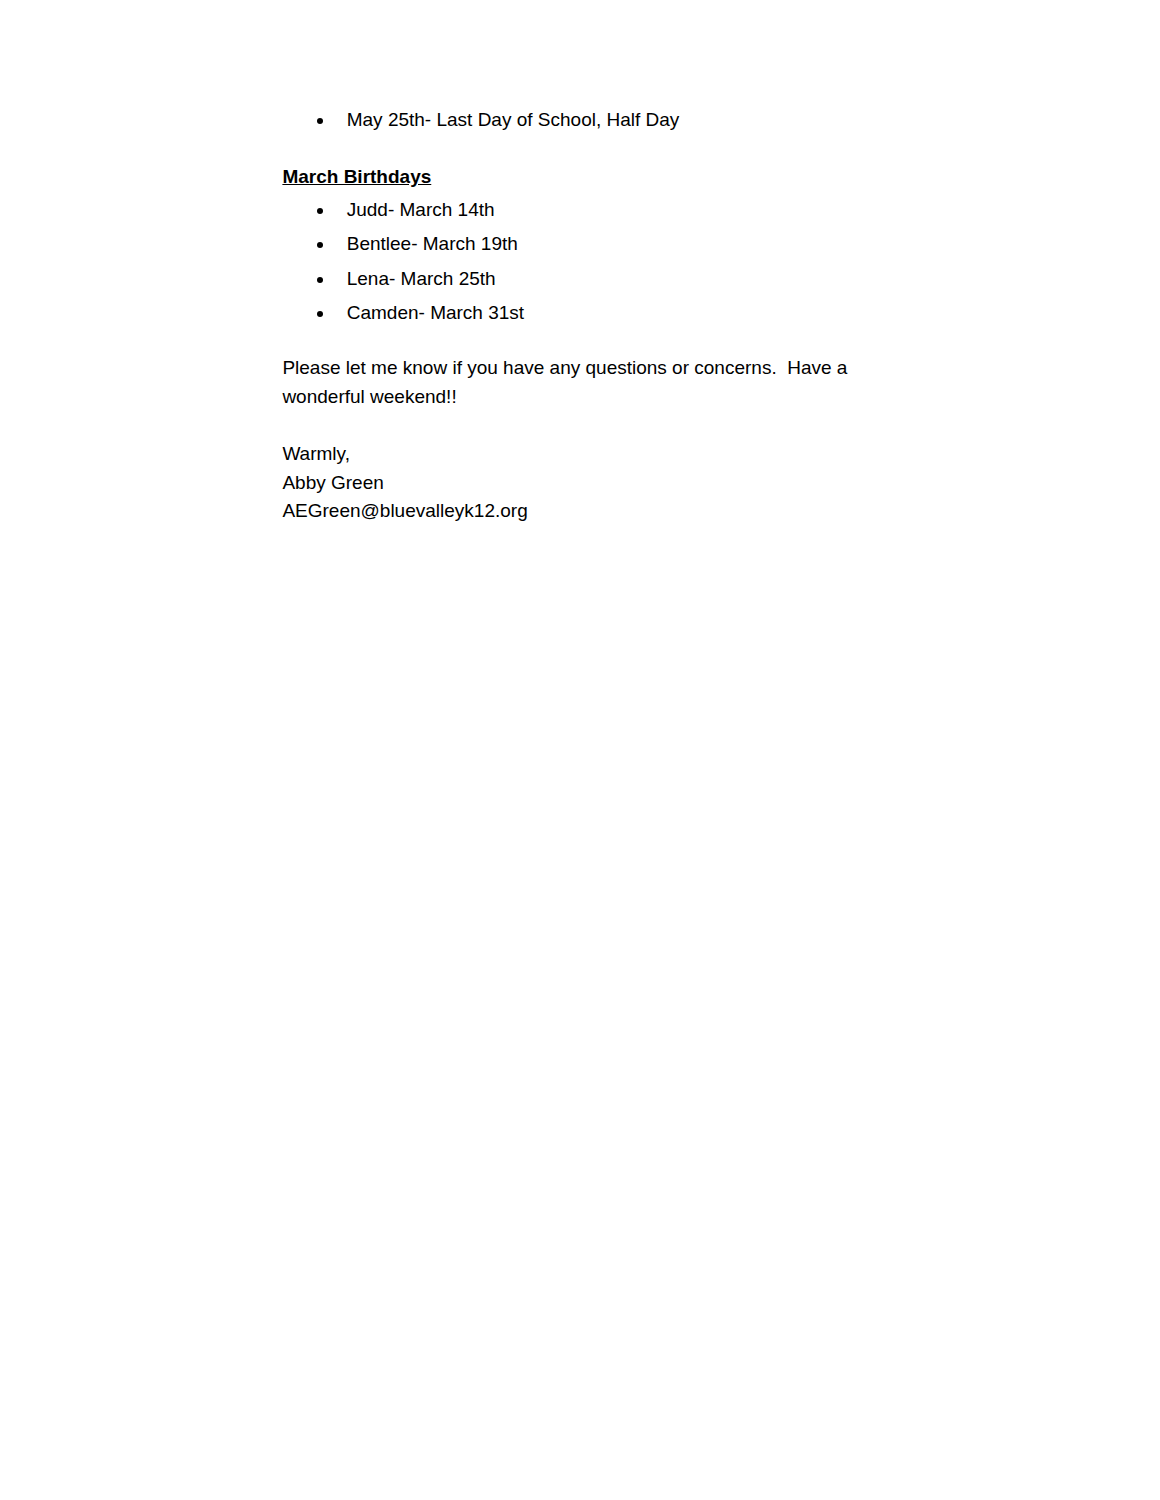May 25th- Last Day of School, Half Day
March Birthdays
Judd- March 14th
Bentlee- March 19th
Lena- March 25th
Camden- March 31st
Please let me know if you have any questions or concerns. Have a wonderful weekend!!
Warmly,
Abby Green
AEGreen@bluevalleyk12.org